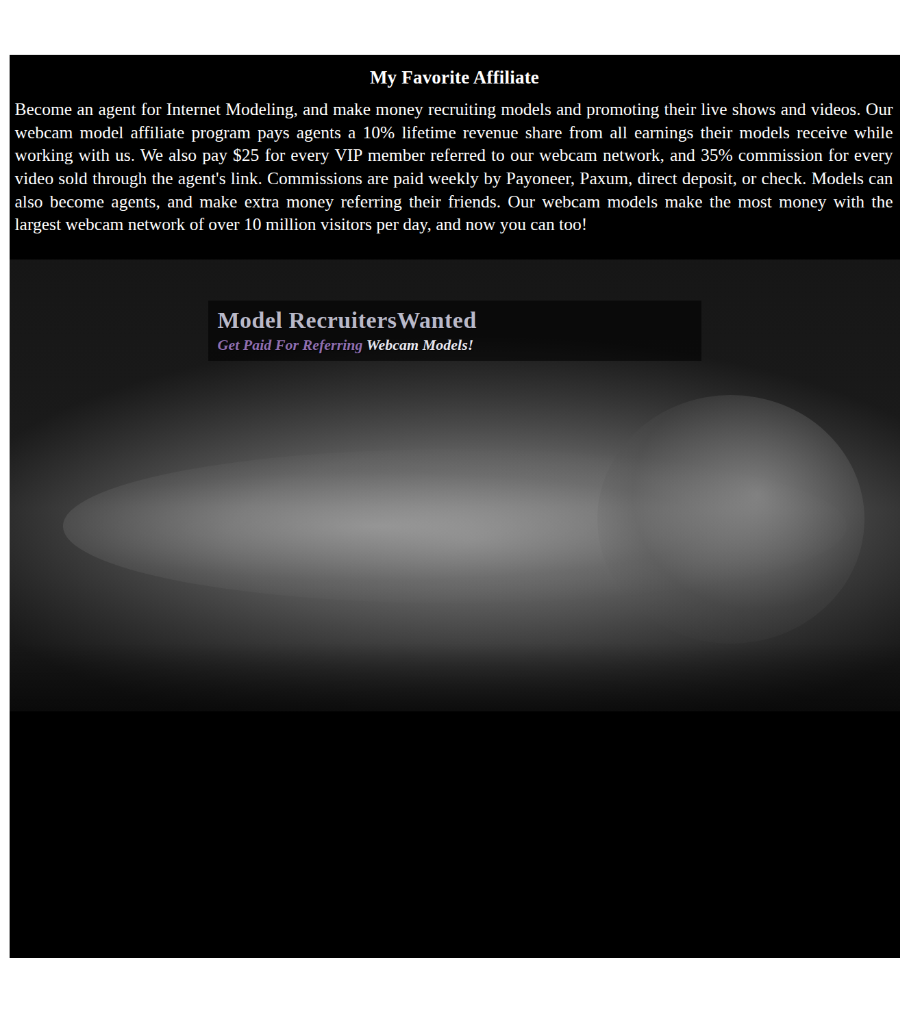My Favorite Affiliate
Become an agent for Internet Modeling, and make money recruiting models and promoting their live shows and videos. Our webcam model affiliate program pays agents a 10% lifetime revenue share from all earnings their models receive while working with us. We also pay $25 for every VIP member referred to our webcam network, and 35% commission for every video sold through the agent's link. Commissions are paid weekly by Payoneer, Paxum, direct deposit, or check. Models can also become agents, and make extra money referring their friends. Our webcam models make the most money with the largest webcam network of over 10 million visitors per day, and now you can too!
Model RecruitersWanted
Get Paid For Referring Webcam Models!